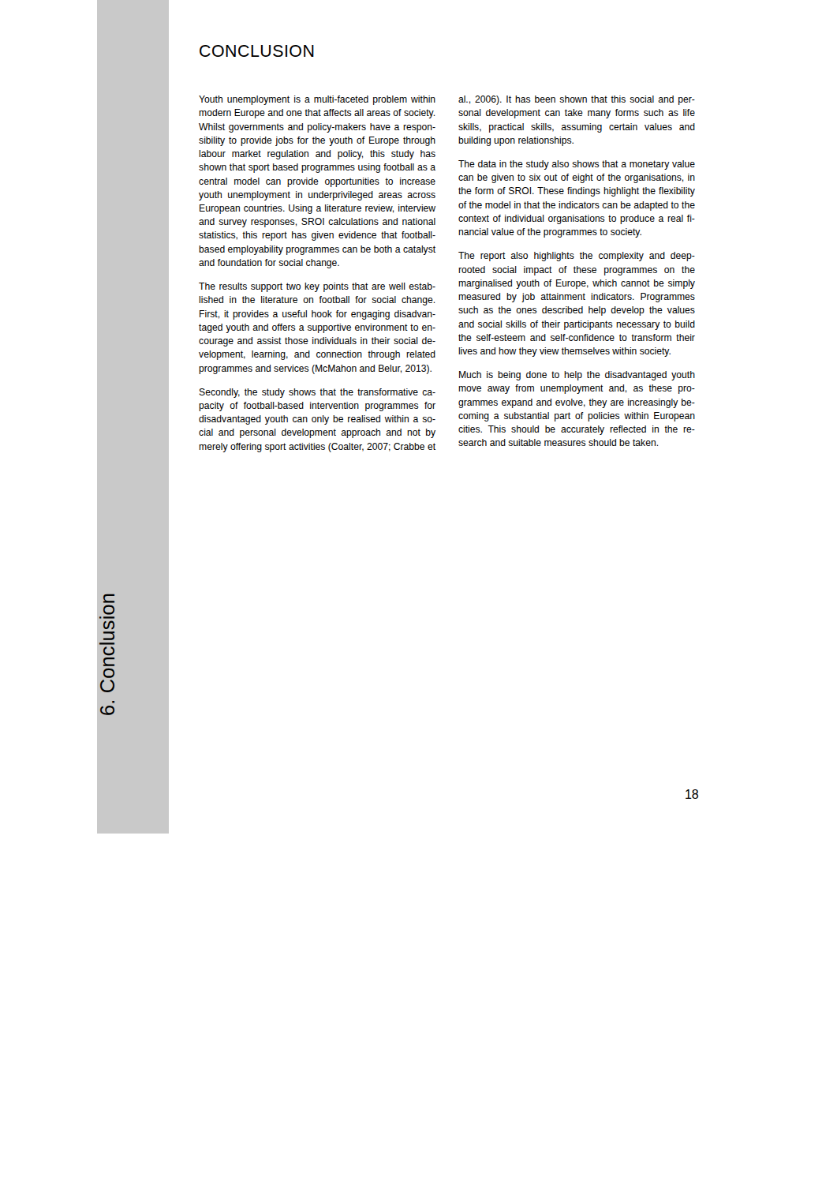6. Conclusion
CONCLUSION
Youth unemployment is a multi-faceted problem within modern Europe and one that affects all areas of society. Whilst governments and policy-makers have a responsibility to provide jobs for the youth of Europe through labour market regulation and policy, this study has shown that sport based programmes using football as a central model can provide opportunities to increase youth unemployment in underprivileged areas across European countries. Using a literature review, interview and survey responses, SROI calculations and national statistics, this report has given evidence that football-based employability programmes can be both a catalyst and foundation for social change.
The results support two key points that are well established in the literature on football for social change. First, it provides a useful hook for engaging disadvantaged youth and offers a supportive environment to encourage and assist those individuals in their social development, learning, and connection through related programmes and services (McMahon and Belur, 2013).
Secondly, the study shows that the transformative capacity of football-based intervention programmes for disadvantaged youth can only be realised within a social and personal development approach and not by merely offering sport activities (Coalter, 2007; Crabbe et al., 2006). It has been shown that this social and personal development can take many forms such as life skills, practical skills, assuming certain values and building upon relationships.
The data in the study also shows that a monetary value can be given to six out of eight of the organisations, in the form of SROI. These findings highlight the flexibility of the model in that the indicators can be adapted to the context of individual organisations to produce a real financial value of the programmes to society.
The report also highlights the complexity and deep-rooted social impact of these programmes on the marginalised youth of Europe, which cannot be simply measured by job attainment indicators. Programmes such as the ones described help develop the values and social skills of their participants necessary to build the self-esteem and self-confidence to transform their lives and how they view themselves within society.
Much is being done to help the disadvantaged youth move away from unemployment and, as these programmes expand and evolve, they are increasingly becoming a substantial part of policies within European cities. This should be accurately reflected in the research and suitable measures should be taken.
18